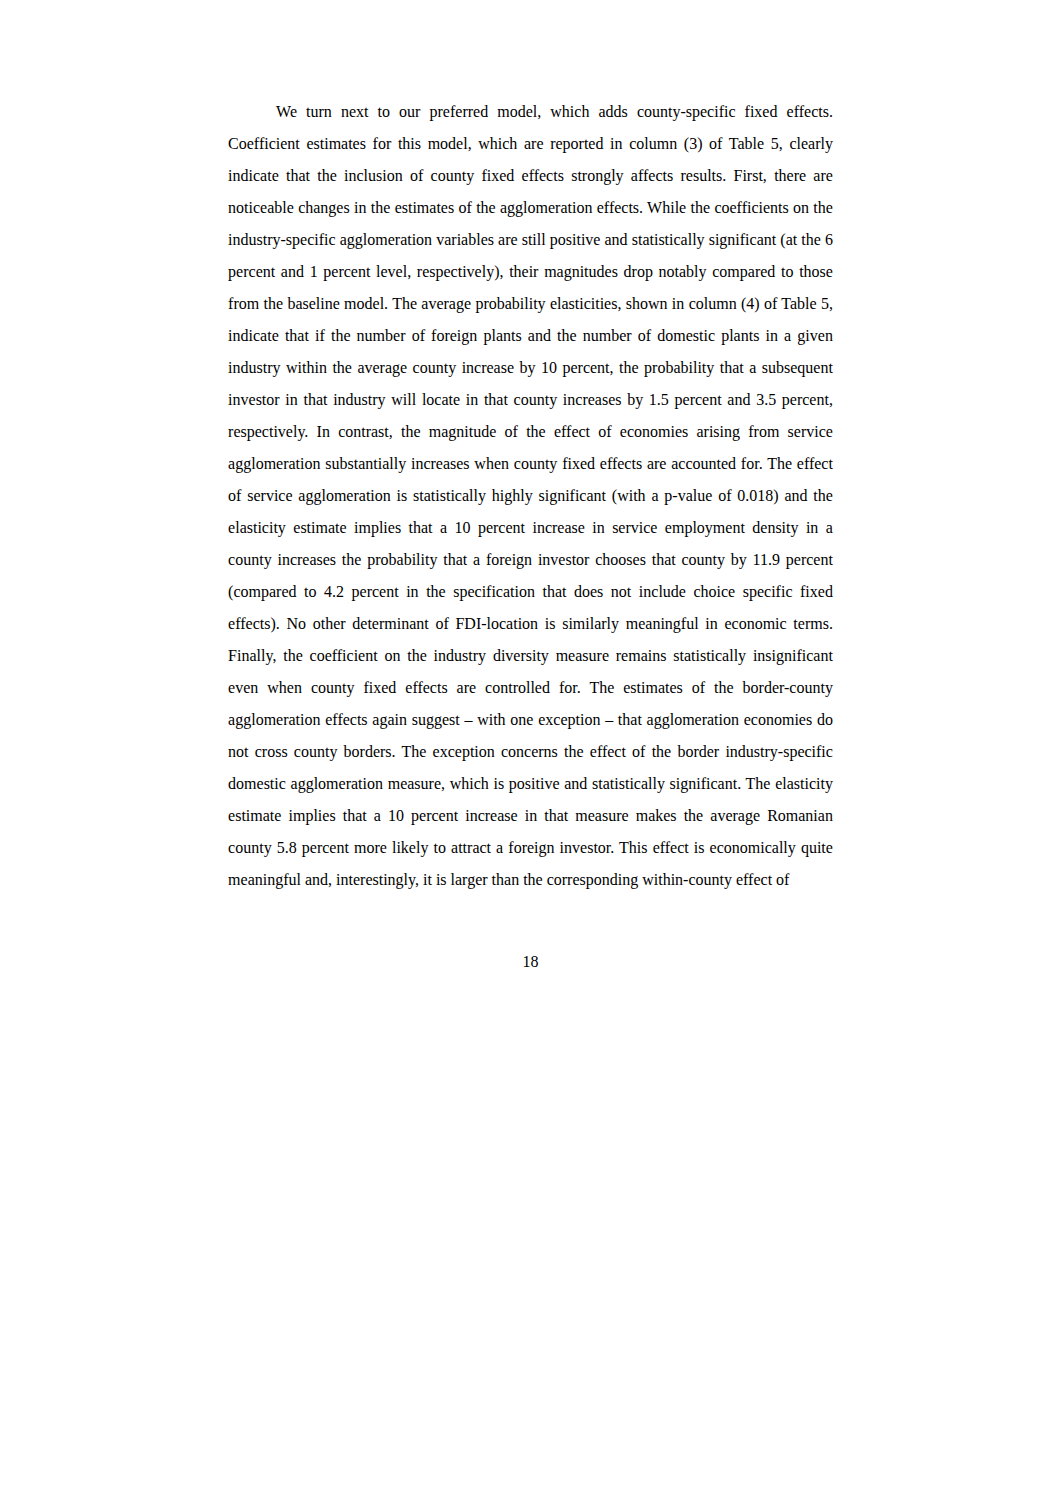We turn next to our preferred model, which adds county-specific fixed effects. Coefficient estimates for this model, which are reported in column (3) of Table 5, clearly indicate that the inclusion of county fixed effects strongly affects results. First, there are noticeable changes in the estimates of the agglomeration effects. While the coefficients on the industry-specific agglomeration variables are still positive and statistically significant (at the 6 percent and 1 percent level, respectively), their magnitudes drop notably compared to those from the baseline model. The average probability elasticities, shown in column (4) of Table 5, indicate that if the number of foreign plants and the number of domestic plants in a given industry within the average county increase by 10 percent, the probability that a subsequent investor in that industry will locate in that county increases by 1.5 percent and 3.5 percent, respectively. In contrast, the magnitude of the effect of economies arising from service agglomeration substantially increases when county fixed effects are accounted for. The effect of service agglomeration is statistically highly significant (with a p-value of 0.018) and the elasticity estimate implies that a 10 percent increase in service employment density in a county increases the probability that a foreign investor chooses that county by 11.9 percent (compared to 4.2 percent in the specification that does not include choice specific fixed effects). No other determinant of FDI-location is similarly meaningful in economic terms. Finally, the coefficient on the industry diversity measure remains statistically insignificant even when county fixed effects are controlled for. The estimates of the border-county agglomeration effects again suggest – with one exception – that agglomeration economies do not cross county borders. The exception concerns the effect of the border industry-specific domestic agglomeration measure, which is positive and statistically significant. The elasticity estimate implies that a 10 percent increase in that measure makes the average Romanian county 5.8 percent more likely to attract a foreign investor. This effect is economically quite meaningful and, interestingly, it is larger than the corresponding within-county effect of
18